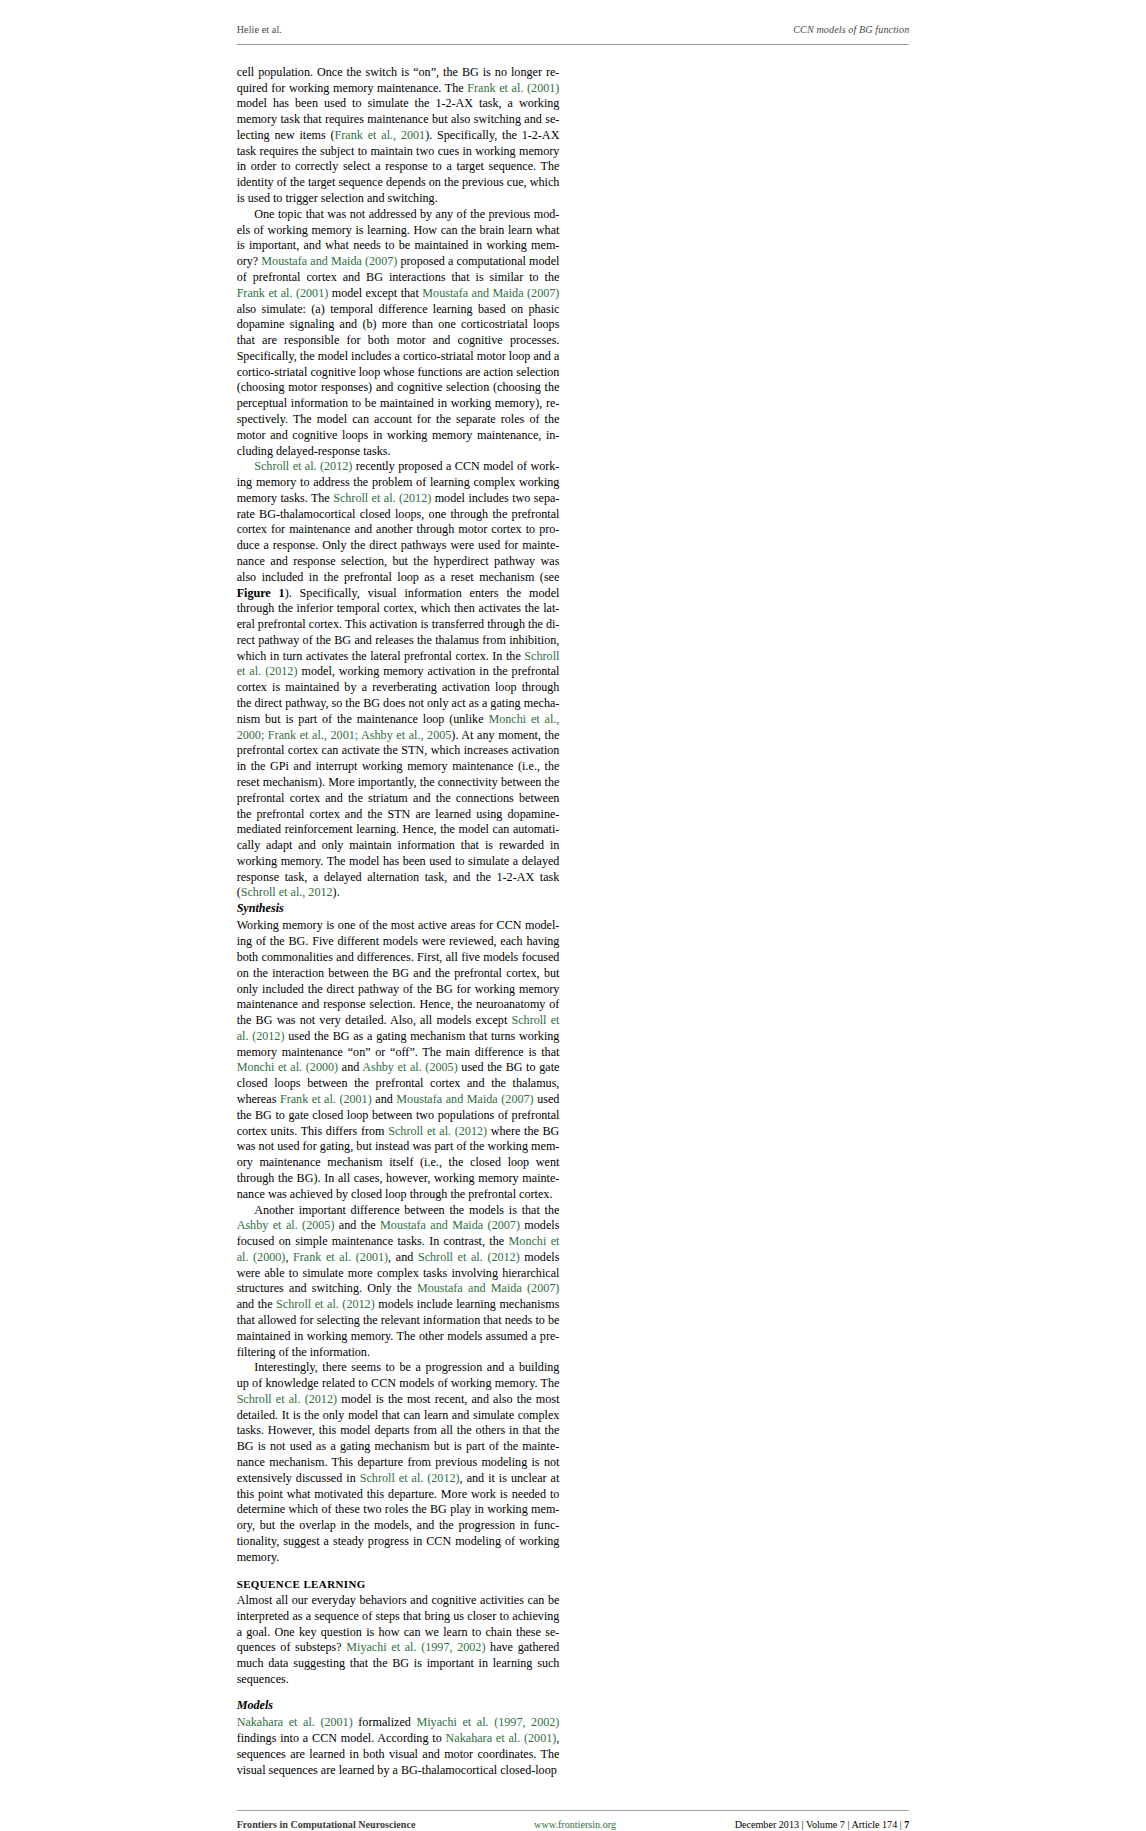Helie et al. CCN models of BG function
cell population. Once the switch is “on”, the BG is no longer required for working memory maintenance. The Frank et al. (2001) model has been used to simulate the 1-2-AX task, a working memory task that requires maintenance but also switching and selecting new items (Frank et al., 2001). Specifically, the 1-2-AX task requires the subject to maintain two cues in working memory in order to correctly select a response to a target sequence. The identity of the target sequence depends on the previous cue, which is used to trigger selection and switching.
One topic that was not addressed by any of the previous models of working memory is learning. How can the brain learn what is important, and what needs to be maintained in working memory? Moustafa and Maida (2007) proposed a computational model of prefrontal cortex and BG interactions that is similar to the Frank et al. (2001) model except that Moustafa and Maida (2007) also simulate: (a) temporal difference learning based on phasic dopamine signaling and (b) more than one corticostriatal loops that are responsible for both motor and cognitive processes. Specifically, the model includes a cortico-striatal motor loop and a cortico-striatal cognitive loop whose functions are action selection (choosing motor responses) and cognitive selection (choosing the perceptual information to be maintained in working memory), respectively. The model can account for the separate roles of the motor and cognitive loops in working memory maintenance, including delayed-response tasks.
Schroll et al. (2012) recently proposed a CCN model of working memory to address the problem of learning complex working memory tasks. The Schroll et al. (2012) model includes two separate BG-thalamocortical closed loops, one through the prefrontal cortex for maintenance and another through motor cortex to produce a response. Only the direct pathways were used for maintenance and response selection, but the hyperdirect pathway was also included in the prefrontal loop as a reset mechanism (see Figure 1). Specifically, visual information enters the model through the inferior temporal cortex, which then activates the lateral prefrontal cortex. This activation is transferred through the direct pathway of the BG and releases the thalamus from inhibition, which in turn activates the lateral prefrontal cortex. In the Schroll et al. (2012) model, working memory activation in the prefrontal cortex is maintained by a reverberating activation loop through the direct pathway, so the BG does not only act as a gating mechanism but is part of the maintenance loop (unlike Monchi et al., 2000; Frank et al., 2001; Ashby et al., 2005). At any moment, the prefrontal cortex can activate the STN, which increases activation in the GPi and interrupt working memory maintenance (i.e., the reset mechanism). More importantly, the connectivity between the prefrontal cortex and the striatum and the connections between the prefrontal cortex and the STN are learned using dopamine-mediated reinforcement learning. Hence, the model can automatically adapt and only maintain information that is rewarded in working memory. The model has been used to simulate a delayed response task, a delayed alternation task, and the 1-2-AX task (Schroll et al., 2012).
Synthesis
Working memory is one of the most active areas for CCN modeling of the BG. Five different models were reviewed, each having both commonalities and differences. First, all five models focused on the interaction between the BG and the prefrontal cortex, but only included the direct pathway of the BG for working memory maintenance and response selection. Hence, the neuroanatomy of the BG was not very detailed. Also, all models except Schroll et al. (2012) used the BG as a gating mechanism that turns working memory maintenance “on” or “off”. The main difference is that Monchi et al. (2000) and Ashby et al. (2005) used the BG to gate closed loops between the prefrontal cortex and the thalamus, whereas Frank et al. (2001) and Moustafa and Maida (2007) used the BG to gate closed loop between two populations of prefrontal cortex units. This differs from Schroll et al. (2012) where the BG was not used for gating, but instead was part of the working memory maintenance mechanism itself (i.e., the closed loop went through the BG). In all cases, however, working memory maintenance was achieved by closed loop through the prefrontal cortex.
Another important difference between the models is that the Ashby et al. (2005) and the Moustafa and Maida (2007) models focused on simple maintenance tasks. In contrast, the Monchi et al. (2000), Frank et al. (2001), and Schroll et al. (2012) models were able to simulate more complex tasks involving hierarchical structures and switching. Only the Moustafa and Maida (2007) and the Schroll et al. (2012) models include learning mechanisms that allowed for selecting the relevant information that needs to be maintained in working memory. The other models assumed a pre-filtering of the information.
Interestingly, there seems to be a progression and a building up of knowledge related to CCN models of working memory. The Schroll et al. (2012) model is the most recent, and also the most detailed. It is the only model that can learn and simulate complex tasks. However, this model departs from all the others in that the BG is not used as a gating mechanism but is part of the maintenance mechanism. This departure from previous modeling is not extensively discussed in Schroll et al. (2012), and it is unclear at this point what motivated this departure. More work is needed to determine which of these two roles the BG play in working memory, but the overlap in the models, and the progression in functionality, suggest a steady progress in CCN modeling of working memory.
Sequence learning
Almost all our everyday behaviors and cognitive activities can be interpreted as a sequence of steps that bring us closer to achieving a goal. One key question is how can we learn to chain these sequences of substeps? Miyachi et al. (1997, 2002) have gathered much data suggesting that the BG is important in learning such sequences.
Models
Nakahara et al. (2001) formalized Miyachi et al. (1997, 2002) findings into a CCN model. According to Nakahara et al. (2001), sequences are learned in both visual and motor coordinates. The visual sequences are learned by a BG-thalamocortical closed-loop
Frontiers in Computational Neuroscience www.frontiersin.org December 2013 | Volume 7 | Article 174 | 7